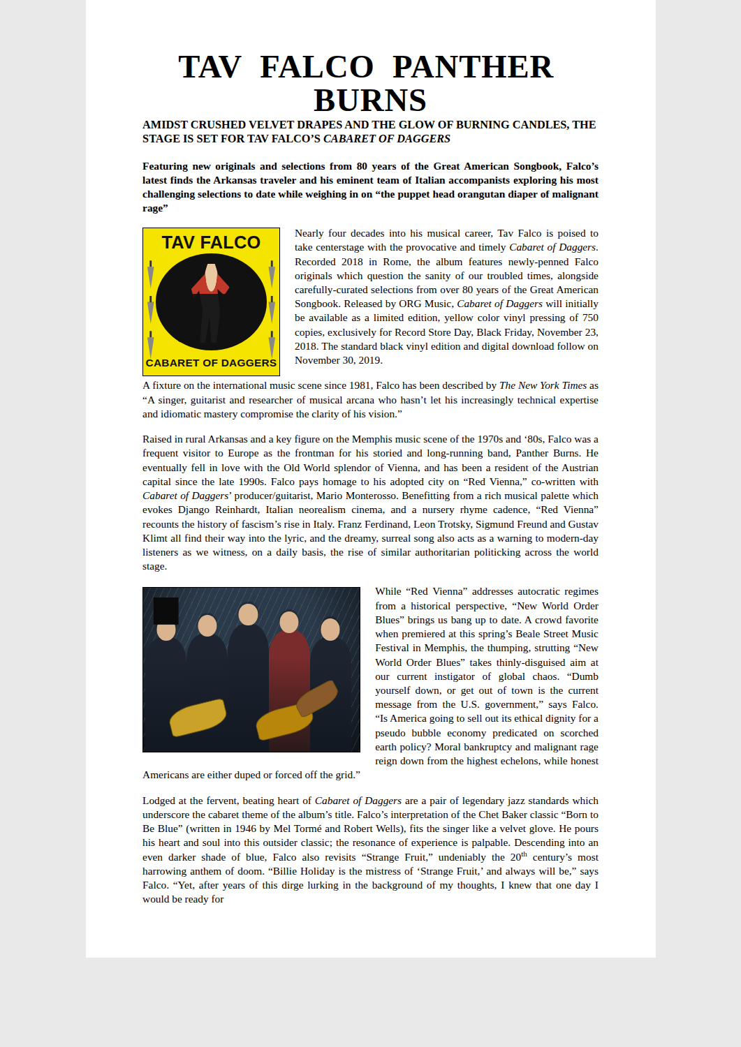TAV FALCO PANTHER BURNS
Amidst crushed velvet drapes and the glow of burning candles, the stage is set for Tav Falco’s Cabaret of Daggers
Featuring new originals and selections from 80 years of the Great American Songbook, Falco’s latest finds the Arkansas traveler and his eminent team of Italian accompanists exploring his most challenging selections to date while weighing in on “the puppet head orangutan diaper of malignant rage”
TAV FALCO
CABARET OF DAGGERS
Nearly four decades into his musical career, Tav Falco is poised to take centerstage with the provocative and timely Cabaret of Daggers. Recorded 2018 in Rome, the album features newly-penned Falco originals which question the sanity of our troubled times, alongside carefully-curated selections from over 80 years of the Great American Songbook. Released by ORG Music, Cabaret of Daggers will initially be available as a limited edition, yellow color vinyl pressing of 750 copies, exclusively for Record Store Day, Black Friday, November 23, 2018. The standard black vinyl edition and digital download follow on November 30, 2019.
A fixture on the international music scene since 1981, Falco has been described by The New York Times as “A singer, guitarist and researcher of musical arcana who hasn’t let his increasingly technical expertise and idiomatic mastery compromise the clarity of his vision.”
Raised in rural Arkansas and a key figure on the Memphis music scene of the 1970s and ‘80s, Falco was a frequent visitor to Europe as the frontman for his storied and long-running band, Panther Burns. He eventually fell in love with the Old World splendor of Vienna, and has been a resident of the Austrian capital since the late 1990s. Falco pays homage to his adopted city on “Red Vienna,” co-written with Cabaret of Daggers’ producer/guitarist, Mario Monterosso. Benefitting from a rich musical palette which evokes Django Reinhardt, Italian neorealism cinema, and a nursery rhyme cadence, “Red Vienna” recounts the history of fascism’s rise in Italy. Franz Ferdinand, Leon Trotsky, Sigmund Freund and Gustav Klimt all find their way into the lyric, and the dreamy, surreal song also acts as a warning to modern-day listeners as we witness, on a daily basis, the rise of similar authoritarian politicking across the world stage.
While “Red Vienna” addresses autocratic regimes from a historical perspective, “New World Order Blues” brings us bang up to date. A crowd favorite when premiered at this spring’s Beale Street Music Festival in Memphis, the thumping, strutting “New World Order Blues” takes thinly-disguised aim at our current instigator of global chaos. “Dumb yourself down, or get out of town is the current message from the U.S. government,” says Falco. “Is America going to sell out its ethical dignity for a pseudo bubble economy predicated on scorched earth policy? Moral bankruptcy and malignant rage reign down from the highest echelons, while honest Americans are either duped or forced off the grid.”
Lodged at the fervent, beating heart of Cabaret of Daggers are a pair of legendary jazz standards which underscore the cabaret theme of the album’s title. Falco’s interpretation of the Chet Baker classic “Born to Be Blue” (written in 1946 by Mel Tormé and Robert Wells), fits the singer like a velvet glove. He pours his heart and soul into this outsider classic; the resonance of experience is palpable. Descending into an even darker shade of blue, Falco also revisits “Strange Fruit,” undeniably the 20th century’s most harrowing anthem of doom. “Billie Holiday is the mistress of ‘Strange Fruit,’ and always will be,” says Falco. “Yet, after years of this dirge lurking in the background of my thoughts, I knew that one day I would be ready for